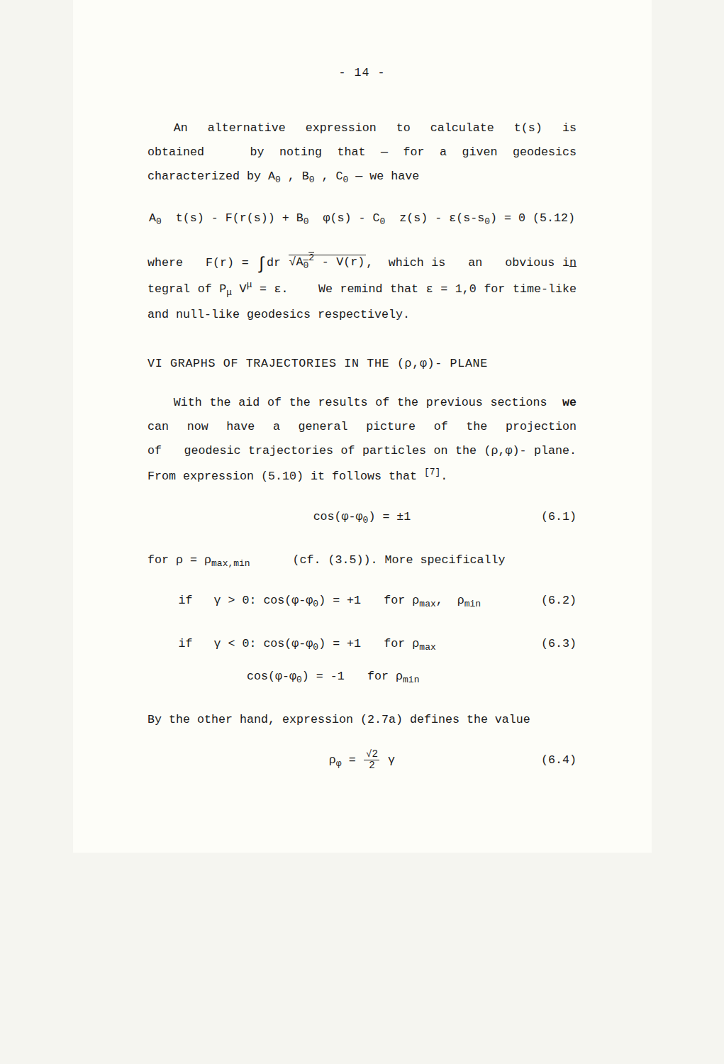- 14 -
An alternative expression to calculate t(s) is obtained by noting that — for a given geodesics characterized by A0 , B0 , C0 — we have
A0 t(s) - F(r(s)) + B0 φ(s) - C0 z(s) - ε(s-s0) = 0 (5.12)
where F(r) = ∫dr √A02 - V(r), which is an obvious in tegral of Pμ Vμ = ε. We remind that ε = 1,0 for time-like and null-like geodesics respectively.
VI GRAPHS OF TRAJECTORIES IN THE (ρ,φ)- PLANE
With the aid of the results of the previous sections we can now have a general picture of the projection of geodesic trajectories of particles on the (ρ,φ)- plane. From expression (5.10) it follows that [7].
cos(φ-φ0) = ±1 (6.1)
for ρ = ρmax,min (cf. (3.5)). More specifically
if γ > 0: cos(φ-φ0) = +1 for ρmax, ρmin (6.2)
if γ < 0: cos(φ-φ0) = +1 for ρmax (6.3)
cos(φ-φ0) = -1 for ρmin
By the other hand, expression (2.7a) defines the value
ρφ = √22 γ (6.4)